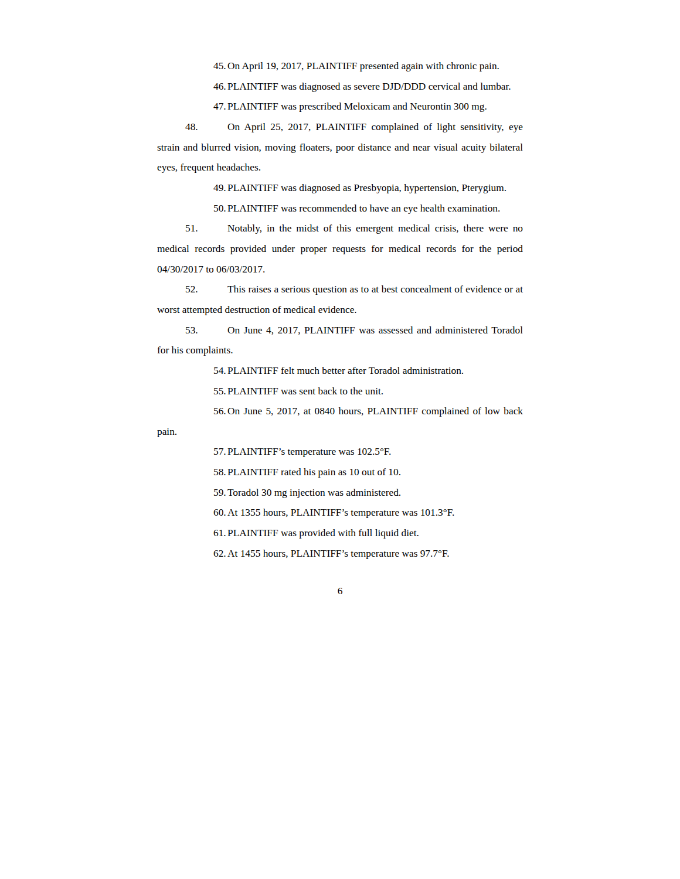45. On April 19, 2017, PLAINTIFF presented again with chronic pain.
46. PLAINTIFF was diagnosed as severe DJD/DDD cervical and lumbar.
47. PLAINTIFF was prescribed Meloxicam and Neurontin 300 mg.
48. On April 25, 2017, PLAINTIFF complained of light sensitivity, eye strain and blurred vision, moving floaters, poor distance and near visual acuity bilateral eyes, frequent headaches.
49. PLAINTIFF was diagnosed as Presbyopia, hypertension, Pterygium.
50. PLAINTIFF was recommended to have an eye health examination.
51. Notably, in the midst of this emergent medical crisis, there were no medical records provided under proper requests for medical records for the period 04/30/2017 to 06/03/2017.
52. This raises a serious question as to at best concealment of evidence or at worst attempted destruction of medical evidence.
53. On June 4, 2017, PLAINTIFF was assessed and administered Toradol for his complaints.
54. PLAINTIFF felt much better after Toradol administration.
55. PLAINTIFF was sent back to the unit.
56. On June 5, 2017, at 0840 hours, PLAINTIFF complained of low back pain.
57. PLAINTIFF’s temperature was 102.5°F.
58. PLAINTIFF rated his pain as 10 out of 10.
59. Toradol 30 mg injection was administered.
60. At 1355 hours, PLAINTIFF’s temperature was 101.3°F.
61. PLAINTIFF was provided with full liquid diet.
62. At 1455 hours, PLAINTIFF’s temperature was 97.7°F.
6